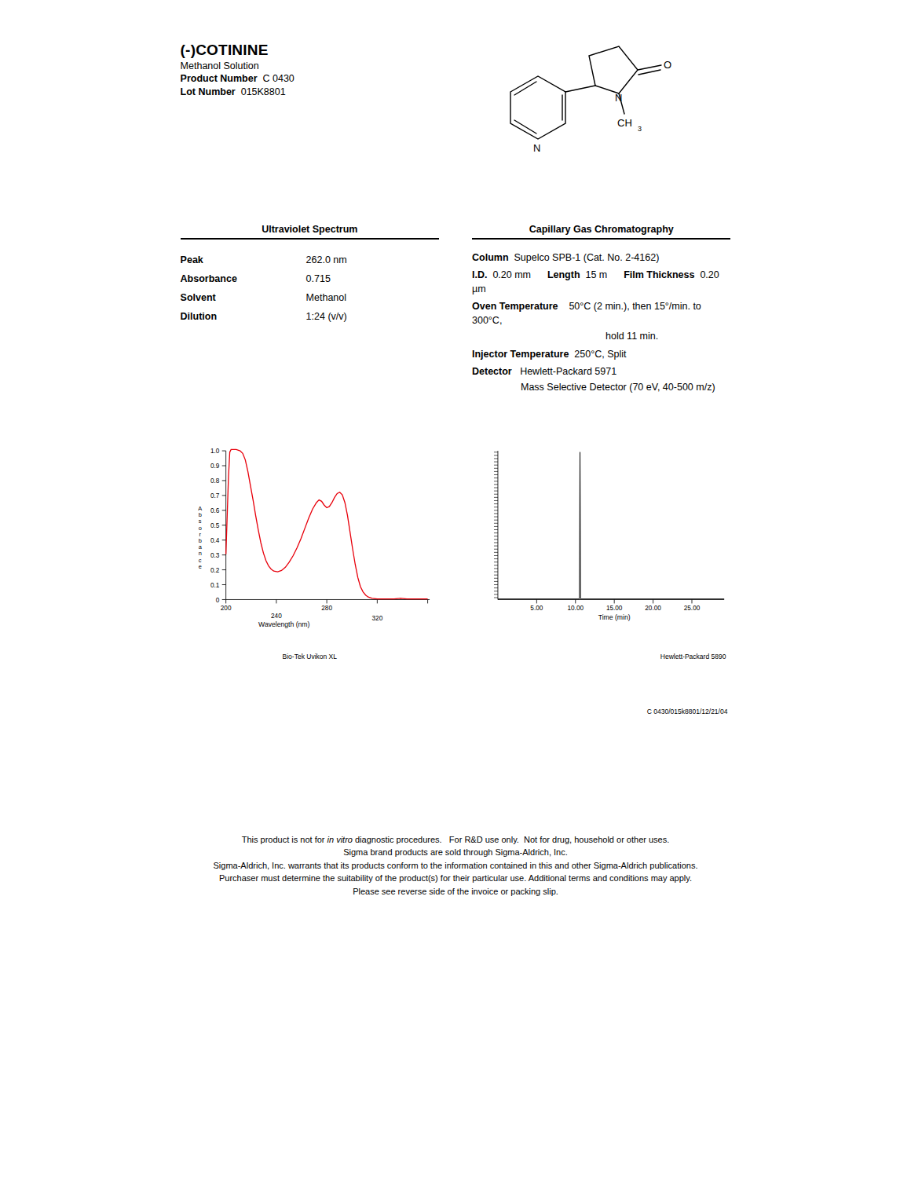(-)COTININE
Methanol Solution
Product Number C 0430
Lot Number 015K8801
N N O CH 3
Ultraviolet Spectrum
| Peak | 262.0 nm |
| Absorbance | 0.715 |
| Solvent | Methanol |
| Dilution | 1:24 (v/v) |
Capillary Gas Chromatography
Column Supelco SPB-1 (Cat. No. 2-4162)
I.D. 0.20 mm Length 15 m Film Thickness 0.20 µm
Oven Temperature 50°C (2 min.), then 15°/min. to 300°C,
hold 11 min.
Injector Temperature 250°C, Split
Detector Hewlett-Packard 5971
Mass Selective Detector (70 eV, 40-500 m/z)
1.0 0.9 0.8 0.7 0.6 0.5 0.4 0.3 0.2 0.1 0 A b s o r b a n c e 200 240 280 320 Wavelength (nm)
Bio-Tek Uvikon XL
5.00 10.00 15.00 20.00 25.00 Time (min)
Hewlett-Packard 5890
C 0430/015k8801/12/21/04
This product is not for in vitro diagnostic procedures. For R&D use only. Not for drug, household or other uses.
Sigma brand products are sold through Sigma-Aldrich, Inc.
Sigma-Aldrich, Inc. warrants that its products conform to the information contained in this and other Sigma-Aldrich publications.
Purchaser must determine the suitability of the product(s) for their particular use. Additional terms and conditions may apply.
Please see reverse side of the invoice or packing slip.